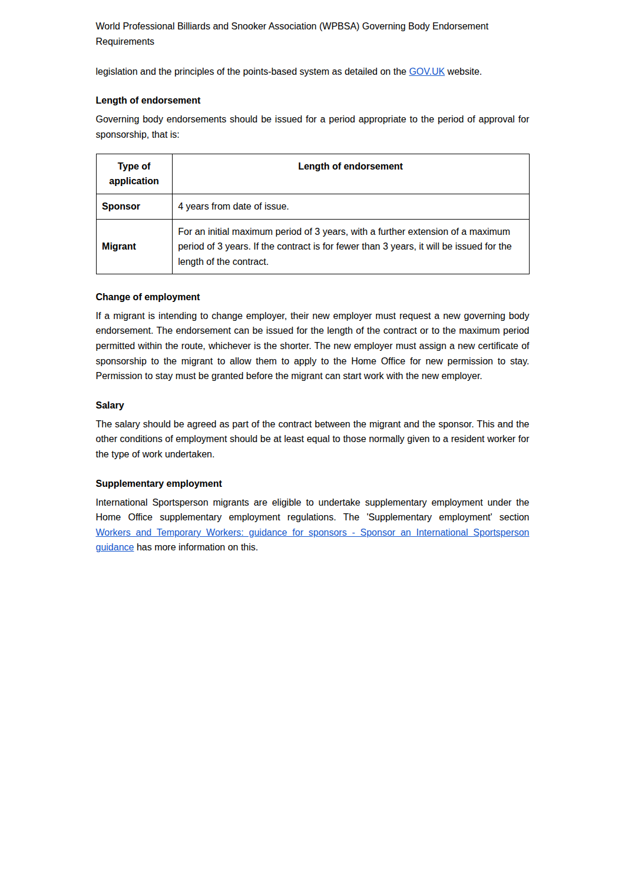World Professional Billiards and Snooker Association (WPBSA) Governing Body Endorsement Requirements
legislation and the principles of the points-based system as detailed on the GOV.UK website.
Length of endorsement
Governing body endorsements should be issued for a period appropriate to the period of approval for sponsorship, that is:
| Type of application | Length of endorsement |
| --- | --- |
| Sponsor | 4 years from date of issue. |
| Migrant | For an initial maximum period of 3 years, with a further extension of a maximum period of 3 years. If the contract is for fewer than 3 years, it will be issued for the length of the contract. |
Change of employment
If a migrant is intending to change employer, their new employer must request a new governing body endorsement. The endorsement can be issued for the length of the contract or to the maximum period permitted within the route, whichever is the shorter. The new employer must assign a new certificate of sponsorship to the migrant to allow them to apply to the Home Office for new permission to stay. Permission to stay must be granted before the migrant can start work with the new employer.
Salary
The salary should be agreed as part of the contract between the migrant and the sponsor. This and the other conditions of employment should be at least equal to those normally given to a resident worker for the type of work undertaken.
Supplementary employment
International Sportsperson migrants are eligible to undertake supplementary employment under the Home Office supplementary employment regulations. The 'Supplementary employment' section Workers and Temporary Workers: guidance for sponsors - Sponsor an International Sportsperson guidance has more information on this.